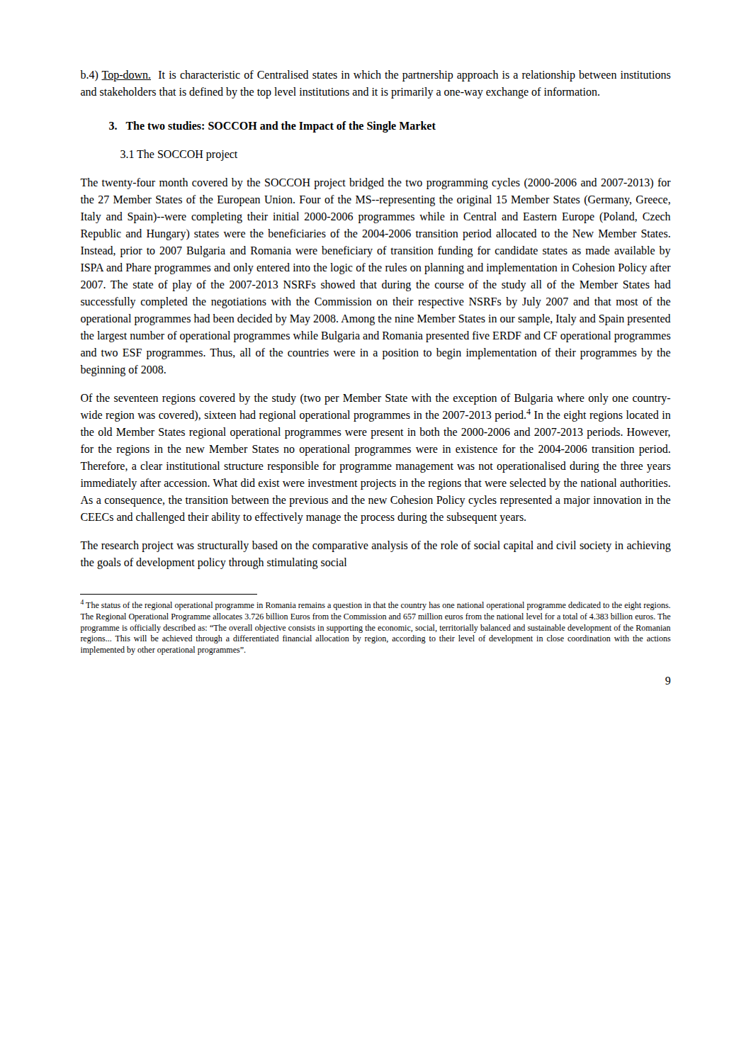b.4) Top-down. It is characteristic of Centralised states in which the partnership approach is a relationship between institutions and stakeholders that is defined by the top level institutions and it is primarily a one-way exchange of information.
3. The two studies: SOCCOH and the Impact of the Single Market
3.1 The SOCCOH project
The twenty-four month covered by the SOCCOH project bridged the two programming cycles (2000-2006 and 2007-2013) for the 27 Member States of the European Union. Four of the MS--representing the original 15 Member States (Germany, Greece, Italy and Spain)--were completing their initial 2000-2006 programmes while in Central and Eastern Europe (Poland, Czech Republic and Hungary) states were the beneficiaries of the 2004-2006 transition period allocated to the New Member States. Instead, prior to 2007 Bulgaria and Romania were beneficiary of transition funding for candidate states as made available by ISPA and Phare programmes and only entered into the logic of the rules on planning and implementation in Cohesion Policy after 2007. The state of play of the 2007-2013 NSRFs showed that during the course of the study all of the Member States had successfully completed the negotiations with the Commission on their respective NSRFs by July 2007 and that most of the operational programmes had been decided by May 2008. Among the nine Member States in our sample, Italy and Spain presented the largest number of operational programmes while Bulgaria and Romania presented five ERDF and CF operational programmes and two ESF programmes. Thus, all of the countries were in a position to begin implementation of their programmes by the beginning of 2008.
Of the seventeen regions covered by the study (two per Member State with the exception of Bulgaria where only one country-wide region was covered), sixteen had regional operational programmes in the 2007-2013 period.4 In the eight regions located in the old Member States regional operational programmes were present in both the 2000-2006 and 2007-2013 periods. However, for the regions in the new Member States no operational programmes were in existence for the 2004-2006 transition period. Therefore, a clear institutional structure responsible for programme management was not operationalised during the three years immediately after accession. What did exist were investment projects in the regions that were selected by the national authorities. As a consequence, the transition between the previous and the new Cohesion Policy cycles represented a major innovation in the CEECs and challenged their ability to effectively manage the process during the subsequent years.
The research project was structurally based on the comparative analysis of the role of social capital and civil society in achieving the goals of development policy through stimulating social
4 The status of the regional operational programme in Romania remains a question in that the country has one national operational programme dedicated to the eight regions. The Regional Operational Programme allocates 3.726 billion Euros from the Commission and 657 million euros from the national level for a total of 4.383 billion euros. The programme is officially described as: “The overall objective consists in supporting the economic, social, territorially balanced and sustainable development of the Romanian regions... This will be achieved through a differentiated financial allocation by region, according to their level of development in close coordination with the actions implemented by other operational programmes”.
9